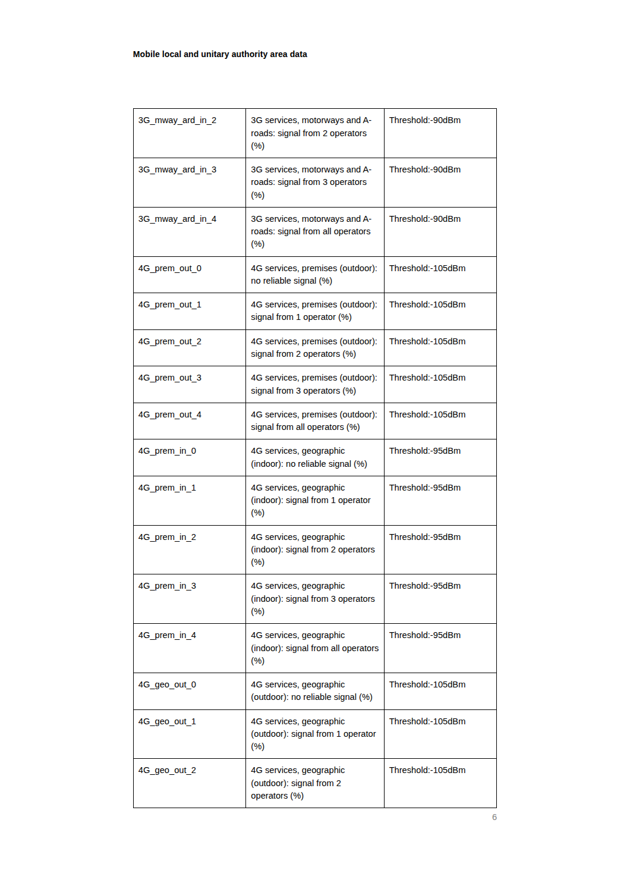Mobile local and unitary authority area data
| 3G_mway_ard_in_2 | 3G services, motorways and A-roads: signal from 2 operators (%) | Threshold:-90dBm |
| 3G_mway_ard_in_3 | 3G services, motorways and A-roads: signal from 3 operators (%) | Threshold:-90dBm |
| 3G_mway_ard_in_4 | 3G services, motorways and A-roads: signal from all operators (%) | Threshold:-90dBm |
| 4G_prem_out_0 | 4G services, premises (outdoor): no reliable signal (%) | Threshold:-105dBm |
| 4G_prem_out_1 | 4G services, premises (outdoor): signal from 1 operator (%) | Threshold:-105dBm |
| 4G_prem_out_2 | 4G services, premises (outdoor): signal from 2 operators (%) | Threshold:-105dBm |
| 4G_prem_out_3 | 4G services, premises (outdoor): signal from 3 operators (%) | Threshold:-105dBm |
| 4G_prem_out_4 | 4G services, premises (outdoor): signal from all operators (%) | Threshold:-105dBm |
| 4G_prem_in_0 | 4G services, geographic (indoor): no reliable signal (%) | Threshold:-95dBm |
| 4G_prem_in_1 | 4G services, geographic (indoor): signal from 1 operator (%) | Threshold:-95dBm |
| 4G_prem_in_2 | 4G services, geographic (indoor): signal from 2 operators (%) | Threshold:-95dBm |
| 4G_prem_in_3 | 4G services, geographic (indoor): signal from 3 operators (%) | Threshold:-95dBm |
| 4G_prem_in_4 | 4G services, geographic (indoor): signal from all operators (%) | Threshold:-95dBm |
| 4G_geo_out_0 | 4G services, geographic (outdoor): no reliable signal (%) | Threshold:-105dBm |
| 4G_geo_out_1 | 4G services, geographic (outdoor): signal from 1 operator (%) | Threshold:-105dBm |
| 4G_geo_out_2 | 4G services, geographic (outdoor): signal from 2 operators (%) | Threshold:-105dBm |
6